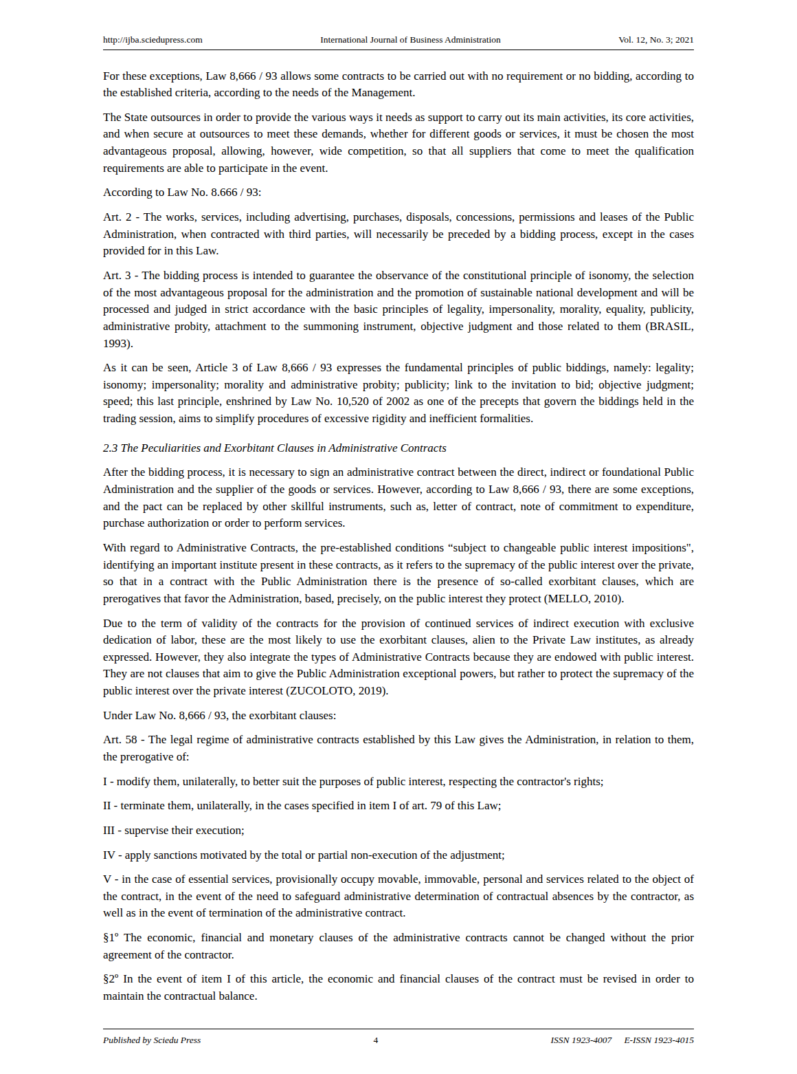http://ijba.sciedupress.com International Journal of Business Administration Vol. 12, No. 3; 2021
For these exceptions, Law 8,666 / 93 allows some contracts to be carried out with no requirement or no bidding, according to the established criteria, according to the needs of the Management.
The State outsources in order to provide the various ways it needs as support to carry out its main activities, its core activities, and when secure at outsources to meet these demands, whether for different goods or services, it must be chosen the most advantageous proposal, allowing, however, wide competition, so that all suppliers that come to meet the qualification requirements are able to participate in the event.
According to Law No. 8.666 / 93:
Art. 2 - The works, services, including advertising, purchases, disposals, concessions, permissions and leases of the Public Administration, when contracted with third parties, will necessarily be preceded by a bidding process, except in the cases provided for in this Law.
Art. 3 - The bidding process is intended to guarantee the observance of the constitutional principle of isonomy, the selection of the most advantageous proposal for the administration and the promotion of sustainable national development and will be processed and judged in strict accordance with the basic principles of legality, impersonality, morality, equality, publicity, administrative probity, attachment to the summoning instrument, objective judgment and those related to them (BRASIL, 1993).
As it can be seen, Article 3 of Law 8,666 / 93 expresses the fundamental principles of public biddings, namely: legality; isonomy; impersonality; morality and administrative probity; publicity; link to the invitation to bid; objective judgment; speed; this last principle, enshrined by Law No. 10,520 of 2002 as one of the precepts that govern the biddings held in the trading session, aims to simplify procedures of excessive rigidity and inefficient formalities.
2.3 The Peculiarities and Exorbitant Clauses in Administrative Contracts
After the bidding process, it is necessary to sign an administrative contract between the direct, indirect or foundational Public Administration and the supplier of the goods or services. However, according to Law 8,666 / 93, there are some exceptions, and the pact can be replaced by other skillful instruments, such as, letter of contract, note of commitment to expenditure, purchase authorization or order to perform services.
With regard to Administrative Contracts, the pre-established conditions “subject to changeable public interest impositions", identifying an important institute present in these contracts, as it refers to the supremacy of the public interest over the private, so that in a contract with the Public Administration there is the presence of so-called exorbitant clauses, which are prerogatives that favor the Administration, based, precisely, on the public interest they protect (MELLO, 2010).
Due to the term of validity of the contracts for the provision of continued services of indirect execution with exclusive dedication of labor, these are the most likely to use the exorbitant clauses, alien to the Private Law institutes, as already expressed. However, they also integrate the types of Administrative Contracts because they are endowed with public interest. They are not clauses that aim to give the Public Administration exceptional powers, but rather to protect the supremacy of the public interest over the private interest (ZUCOLOTO, 2019).
Under Law No. 8,666 / 93, the exorbitant clauses:
Art. 58 - The legal regime of administrative contracts established by this Law gives the Administration, in relation to them, the prerogative of:
I - modify them, unilaterally, to better suit the purposes of public interest, respecting the contractor's rights;
II - terminate them, unilaterally, in the cases specified in item I of art. 79 of this Law;
III - supervise their execution;
IV - apply sanctions motivated by the total or partial non-execution of the adjustment;
V - in the case of essential services, provisionally occupy movable, immovable, personal and services related to the object of the contract, in the event of the need to safeguard administrative determination of contractual absences by the contractor, as well as in the event of termination of the administrative contract.
§1º The economic, financial and monetary clauses of the administrative contracts cannot be changed without the prior agreement of the contractor.
§2º In the event of item I of this article, the economic and financial clauses of the contract must be revised in order to maintain the contractual balance.
Published by Sciedu Press 4 ISSN 1923-4007 E-ISSN 1923-4015